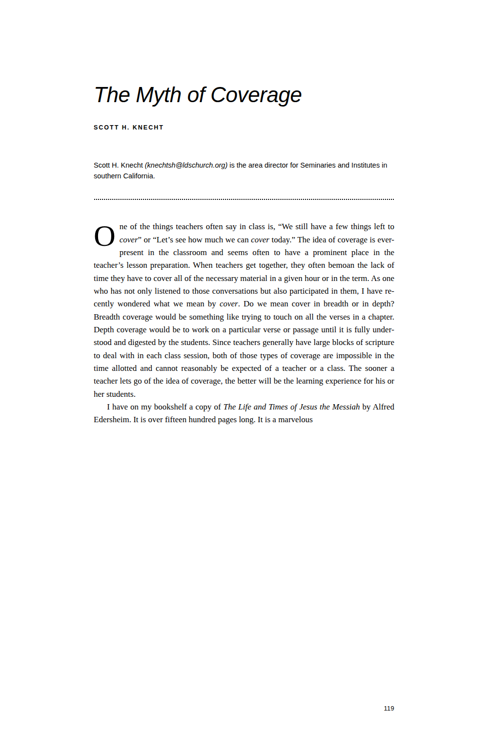The Myth of Coverage
Scott H. Knecht
Scott H. Knecht (knechtsh@ldschurch.org) is the area director for Seminaries and Institutes in southern California.
One of the things teachers often say in class is, “We still have a few things left to cover” or “Let’s see how much we can cover today.” The idea of coverage is ever-present in the classroom and seems often to have a prominent place in the teacher’s lesson preparation. When teachers get together, they often bemoan the lack of time they have to cover all of the necessary material in a given hour or in the term. As one who has not only listened to those conversations but also participated in them, I have recently wondered what we mean by cover. Do we mean cover in breadth or in depth? Breadth coverage would be something like trying to touch on all the verses in a chapter. Depth coverage would be to work on a particular verse or passage until it is fully understood and digested by the students. Since teachers generally have large blocks of scripture to deal with in each class session, both of those types of coverage are impossible in the time allotted and cannot reasonably be expected of a teacher or a class. The sooner a teacher lets go of the idea of coverage, the better will be the learning experience for his or her students.
I have on my bookshelf a copy of The Life and Times of Jesus the Messiah by Alfred Edersheim. It is over fifteen hundred pages long. It is a marvelous
119